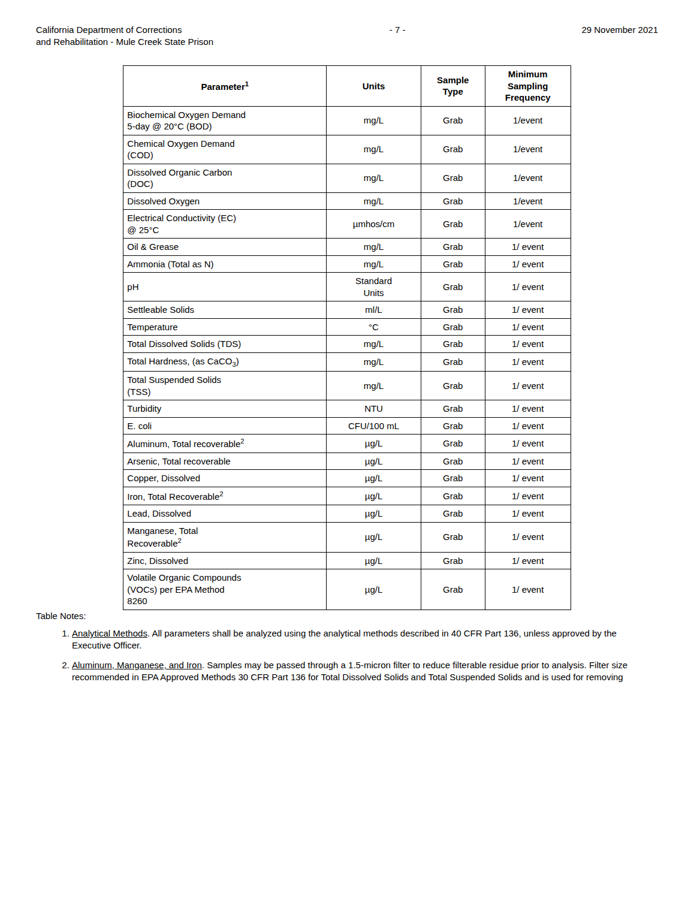California Department of Corrections
and Rehabilitation - Mule Creek State Prison
- 7 -
29 November 2021
| Parameter 1 | Units | Sample Type | Minimum Sampling Frequency |
| --- | --- | --- | --- |
| Biochemical Oxygen Demand 5-day @ 20°C (BOD) | mg/L | Grab | 1/event |
| Chemical Oxygen Demand (COD) | mg/L | Grab | 1/event |
| Dissolved Organic Carbon (DOC) | mg/L | Grab | 1/event |
| Dissolved Oxygen | mg/L | Grab | 1/event |
| Electrical Conductivity (EC) @ 25°C | µmhos/cm | Grab | 1/event |
| Oil & Grease | mg/L | Grab | 1/ event |
| Ammonia (Total as N) | mg/L | Grab | 1/ event |
| pH | Standard Units | Grab | 1/ event |
| Settleable Solids | ml/L | Grab | 1/ event |
| Temperature | °C | Grab | 1/ event |
| Total Dissolved Solids (TDS) | mg/L | Grab | 1/ event |
| Total Hardness, (as CaCO 3 ) | mg/L | Grab | 1/ event |
| Total Suspended Solids (TSS) | mg/L | Grab | 1/ event |
| Turbidity | NTU | Grab | 1/ event |
| E. coli | CFU/100 mL | Grab | 1/ event |
| Aluminum, Total recoverable 2 | µg/L | Grab | 1/ event |
| Arsenic, Total recoverable | µg/L | Grab | 1/ event |
| Copper, Dissolved | µg/L | Grab | 1/ event |
| Iron, Total Recoverable 2 | µg/L | Grab | 1/ event |
| Lead, Dissolved | µg/L | Grab | 1/ event |
| Manganese, Total Recoverable 2 | µg/L | Grab | 1/ event |
| Zinc, Dissolved | µg/L | Grab | 1/ event |
| Volatile Organic Compounds (VOCs) per EPA Method 8260 | µg/L | Grab | 1/ event |
Table Notes:
Analytical Methods. All parameters shall be analyzed using the analytical methods described in 40 CFR Part 136, unless approved by the Executive Officer.
Aluminum, Manganese, and Iron. Samples may be passed through a 1.5-micron filter to reduce filterable residue prior to analysis. Filter size recommended in EPA Approved Methods 30 CFR Part 136 for Total Dissolved Solids and Total Suspended Solids and is used for removing